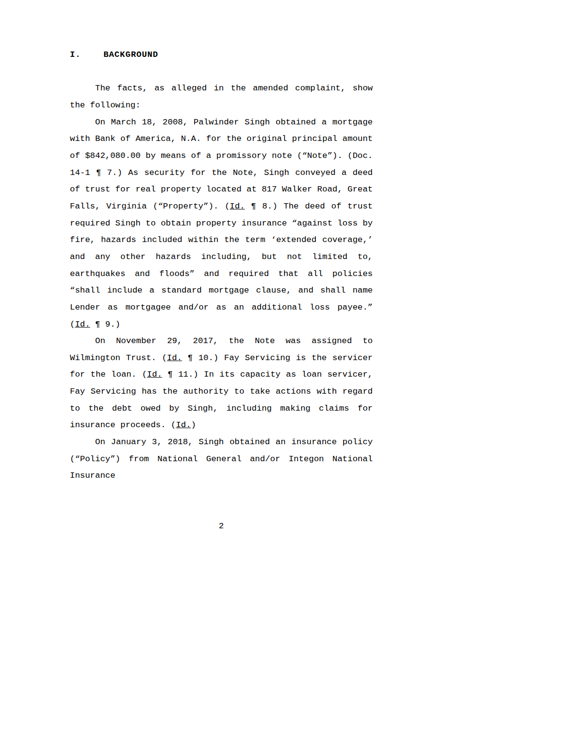I. BACKGROUND
The facts, as alleged in the amended complaint, show the following:
On March 18, 2008, Palwinder Singh obtained a mortgage with Bank of America, N.A. for the original principal amount of $842,080.00 by means of a promissory note (“Note”). (Doc. 14-1 ¶ 7.) As security for the Note, Singh conveyed a deed of trust for real property located at 817 Walker Road, Great Falls, Virginia (“Property”). (Id. ¶ 8.) The deed of trust required Singh to obtain property insurance “against loss by fire, hazards included within the term ‘extended coverage,’ and any other hazards including, but not limited to, earthquakes and floods” and required that all policies “shall include a standard mortgage clause, and shall name Lender as mortgagee and/or as an additional loss payee.” (Id. ¶ 9.)
On November 29, 2017, the Note was assigned to Wilmington Trust. (Id. ¶ 10.) Fay Servicing is the servicer for the loan. (Id. ¶ 11.) In its capacity as loan servicer, Fay Servicing has the authority to take actions with regard to the debt owed by Singh, including making claims for insurance proceeds. (Id.)
On January 3, 2018, Singh obtained an insurance policy (“Policy”) from National General and/or Integon National Insurance
2